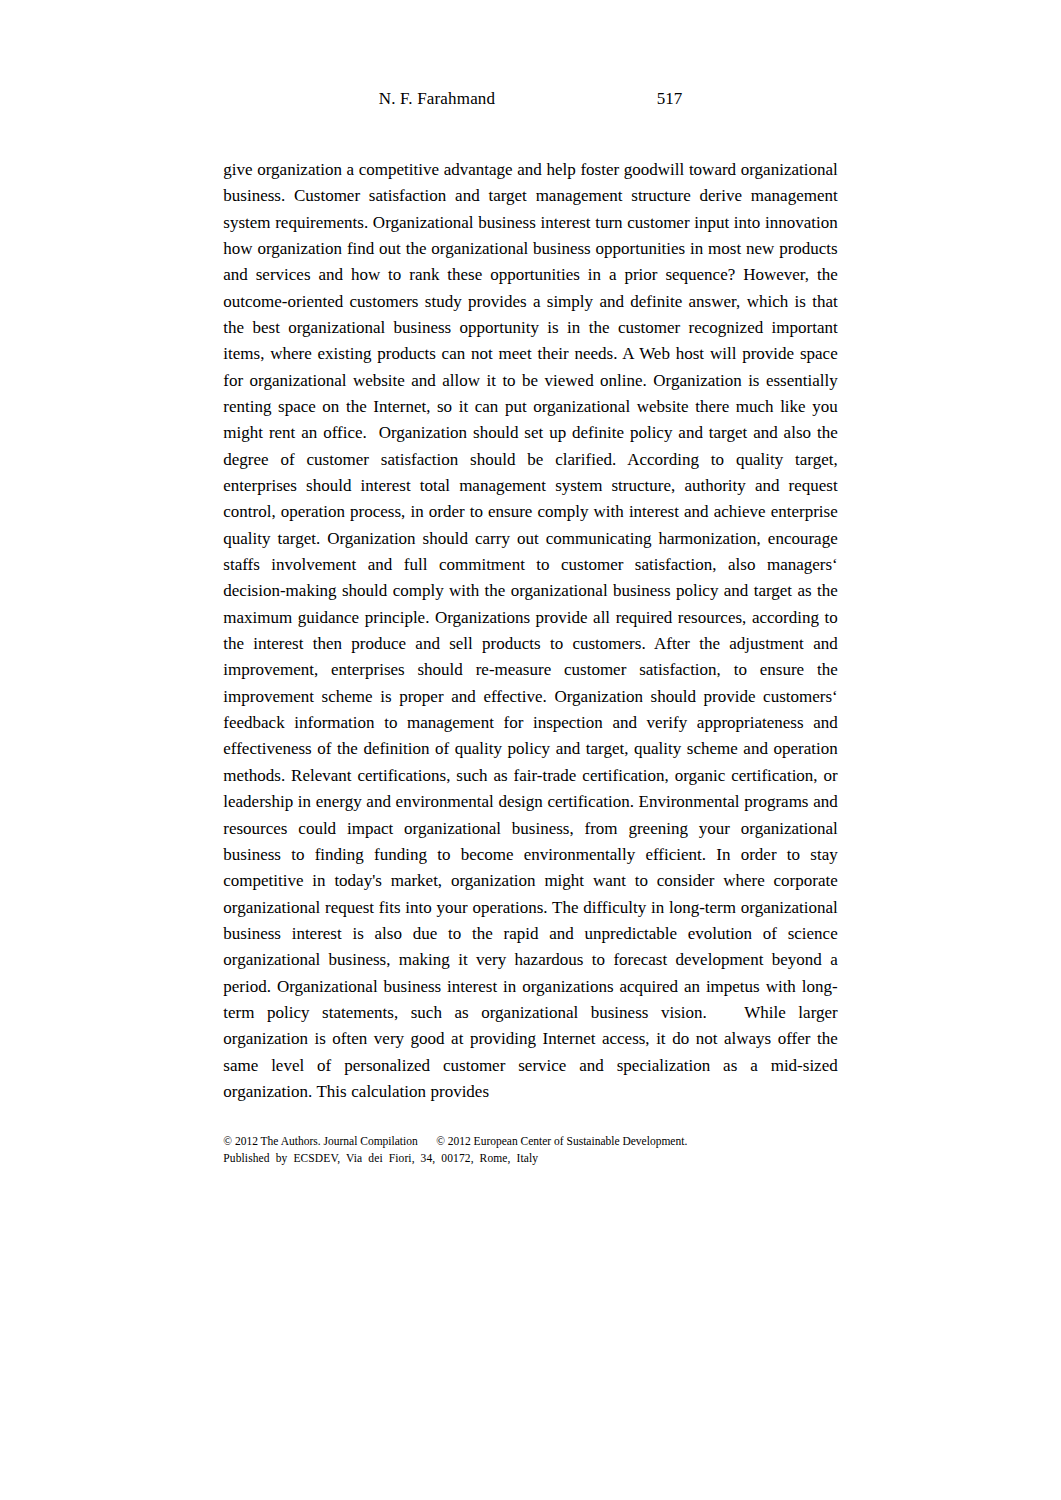N. F. Farahmand 517
give organization a competitive advantage and help foster goodwill toward organizational business. Customer satisfaction and target management structure derive management system requirements. Organizational business interest turn customer input into innovation how organization find out the organizational business opportunities in most new products and services and how to rank these opportunities in a prior sequence? However, the outcome-oriented customers study provides a simply and definite answer, which is that the best organizational business opportunity is in the customer recognized important items, where existing products can not meet their needs. A Web host will provide space for organizational website and allow it to be viewed online. Organization is essentially renting space on the Internet, so it can put organizational website there much like you might rent an office. Organization should set up definite policy and target and also the degree of customer satisfaction should be clarified. According to quality target, enterprises should interest total management system structure, authority and request control, operation process, in order to ensure comply with interest and achieve enterprise quality target. Organization should carry out communicating harmonization, encourage staffs involvement and full commitment to customer satisfaction, also managers‘ decision-making should comply with the organizational business policy and target as the maximum guidance principle. Organizations provide all required resources, according to the interest then produce and sell products to customers. After the adjustment and improvement, enterprises should re-measure customer satisfaction, to ensure the improvement scheme is proper and effective. Organization should provide customers‘ feedback information to management for inspection and verify appropriateness and effectiveness of the definition of quality policy and target, quality scheme and operation methods. Relevant certifications, such as fair-trade certification, organic certification, or leadership in energy and environmental design certification. Environmental programs and resources could impact organizational business, from greening your organizational business to finding funding to become environmentally efficient. In order to stay competitive in today's market, organization might want to consider where corporate organizational request fits into your operations. The difficulty in long-term organizational business interest is also due to the rapid and unpredictable evolution of science organizational business, making it very hazardous to forecast development beyond a period. Organizational business interest in organizations acquired an impetus with long-term policy statements, such as organizational business vision. While larger organization is often very good at providing Internet access, it do not always offer the same level of personalized customer service and specialization as a mid-sized organization. This calculation provides
© 2012 The Authors. Journal Compilation © 2012 European Center of Sustainable Development.
Published by ECSDEV, Via dei Fiori, 34, 00172, Rome, Italy